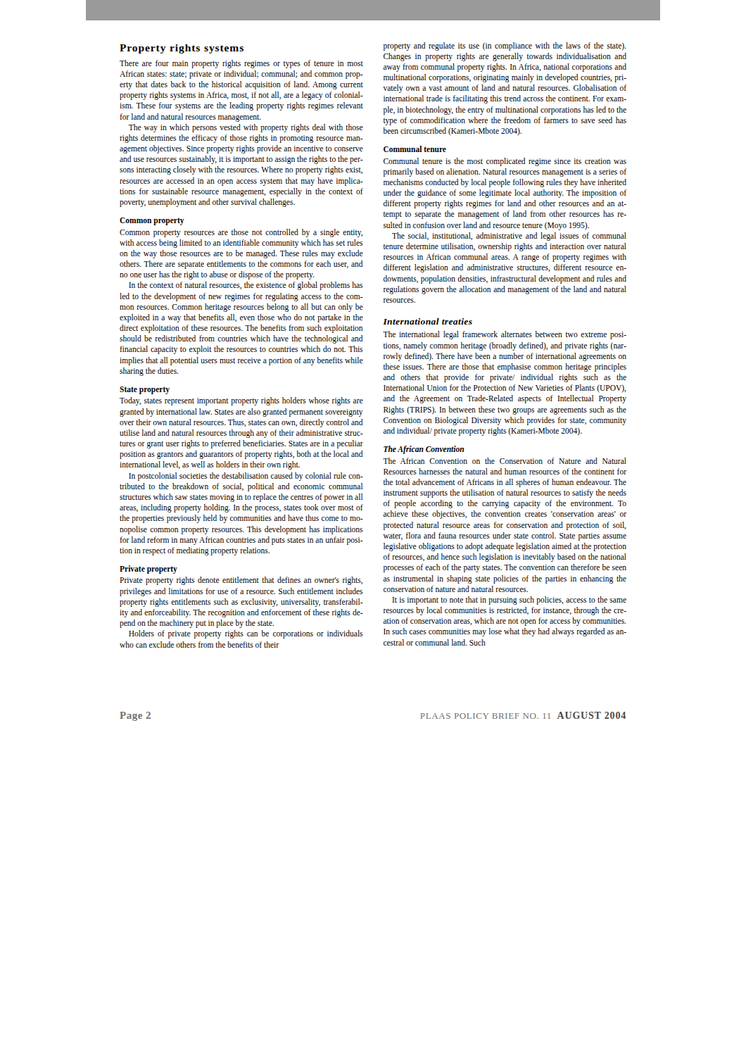Property rights systems
There are four main property rights regimes or types of tenure in most African states: state; private or individual; communal; and common property that dates back to the historical acquisition of land. Among current property rights systems in Africa, most, if not all, are a legacy of colonialism. These four systems are the leading property rights regimes relevant for land and natural resources management.
The way in which persons vested with property rights deal with those rights determines the efficacy of those rights in promoting resource management objectives. Since property rights provide an incentive to conserve and use resources sustainably, it is important to assign the rights to the persons interacting closely with the resources. Where no property rights exist, resources are accessed in an open access system that may have implications for sustainable resource management, especially in the context of poverty, unemployment and other survival challenges.
Common property
Common property resources are those not controlled by a single entity, with access being limited to an identifiable community which has set rules on the way those resources are to be managed. These rules may exclude others. There are separate entitlements to the commons for each user, and no one user has the right to abuse or dispose of the property.
In the context of natural resources, the existence of global problems has led to the development of new regimes for regulating access to the common resources. Common heritage resources belong to all but can only be exploited in a way that benefits all, even those who do not partake in the direct exploitation of these resources. The benefits from such exploitation should be redistributed from countries which have the technological and financial capacity to exploit the resources to countries which do not. This implies that all potential users must receive a portion of any benefits while sharing the duties.
State property
Today, states represent important property rights holders whose rights are granted by international law. States are also granted permanent sovereignty over their own natural resources. Thus, states can own, directly control and utilise land and natural resources through any of their administrative structures or grant user rights to preferred beneficiaries. States are in a peculiar position as grantors and guarantors of property rights, both at the local and international level, as well as holders in their own right.
In postcolonial societies the destabilisation caused by colonial rule contributed to the breakdown of social, political and economic communal structures which saw states moving in to replace the centres of power in all areas, including property holding. In the process, states took over most of the properties previously held by communities and have thus come to monopolise common property resources. This development has implications for land reform in many African countries and puts states in an unfair position in respect of mediating property relations.
Private property
Private property rights denote entitlement that defines an owner's rights, privileges and limitations for use of a resource. Such entitlement includes property rights entitlements such as exclusivity, universality, transferability and enforceability. The recognition and enforcement of these rights depend on the machinery put in place by the state.
Holders of private property rights can be corporations or individuals who can exclude others from the benefits of their
property and regulate its use (in compliance with the laws of the state). Changes in property rights are generally towards individualisation and away from communal property rights. In Africa, national corporations and multinational corporations, originating mainly in developed countries, privately own a vast amount of land and natural resources. Globalisation of international trade is facilitating this trend across the continent. For example, in biotechnology, the entry of multinational corporations has led to the type of commodification where the freedom of farmers to save seed has been circumscribed (Kameri-Mbote 2004).
Communal tenure
Communal tenure is the most complicated regime since its creation was primarily based on alienation. Natural resources management is a series of mechanisms conducted by local people following rules they have inherited under the guidance of some legitimate local authority. The imposition of different property rights regimes for land and other resources and an attempt to separate the management of land from other resources has resulted in confusion over land and resource tenure (Moyo 1995).
The social, institutional, administrative and legal issues of communal tenure determine utilisation, ownership rights and interaction over natural resources in African communal areas. A range of property regimes with different legislation and administrative structures, different resource endowments, population densities, infrastructural development and rules and regulations govern the allocation and management of the land and natural resources.
International treaties
The international legal framework alternates between two extreme positions, namely common heritage (broadly defined), and private rights (narrowly defined). There have been a number of international agreements on these issues. There are those that emphasise common heritage principles and others that provide for private/ individual rights such as the International Union for the Protection of New Varieties of Plants (UPOV), and the Agreement on Trade-Related aspects of Intellectual Property Rights (TRIPS). In between these two groups are agreements such as the Convention on Biological Diversity which provides for state, community and individual/ private property rights (Kameri-Mbote 2004).
The African Convention
The African Convention on the Conservation of Nature and Natural Resources harnesses the natural and human resources of the continent for the total advancement of Africans in all spheres of human endeavour. The instrument supports the utilisation of natural resources to satisfy the needs of people according to the carrying capacity of the environment. To achieve these objectives, the convention creates 'conservation areas' or protected natural resource areas for conservation and protection of soil, water, flora and fauna resources under state control. State parties assume legislative obligations to adopt adequate legislation aimed at the protection of resources, and hence such legislation is inevitably based on the national processes of each of the party states. The convention can therefore be seen as instrumental in shaping state policies of the parties in enhancing the conservation of nature and natural resources.
It is important to note that in pursuing such policies, access to the same resources by local communities is restricted, for instance, through the creation of conservation areas, which are not open for access by communities. In such cases communities may lose what they had always regarded as ancestral or communal land. Such
Page 2
PLAAS POLICY BRIEF NO. 11 AUGUST 2004